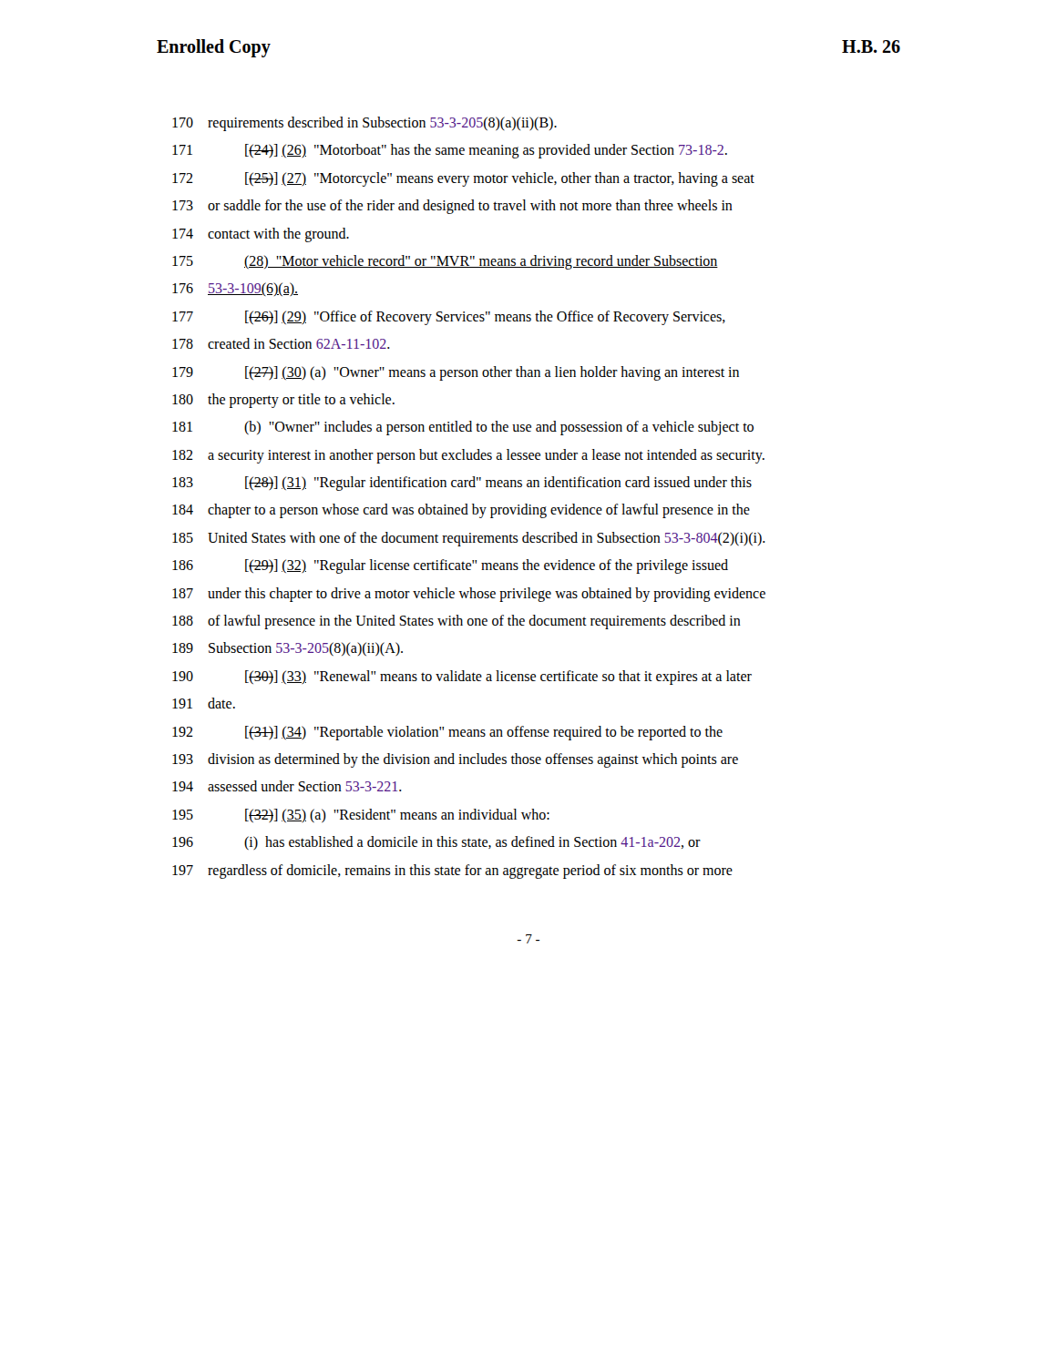Enrolled Copy H.B. 26
requirements described in Subsection 53-3-205(8)(a)(ii)(B).
[(24)] (26) "Motorboat" has the same meaning as provided under Section 73-18-2.
[(25)] (27) "Motorcycle" means every motor vehicle, other than a tractor, having a seat
or saddle for the use of the rider and designed to travel with not more than three wheels in
contact with the ground.
(28) "Motor vehicle record" or "MVR" means a driving record under Subsection
53-3-109(6)(a).
[(26)] (29) "Office of Recovery Services" means the Office of Recovery Services,
created in Section 62A-11-102.
[(27)] (30) (a) "Owner" means a person other than a lien holder having an interest in
the property or title to a vehicle.
(b) "Owner" includes a person entitled to the use and possession of a vehicle subject to
a security interest in another person but excludes a lessee under a lease not intended as security.
[(28)] (31) "Regular identification card" means an identification card issued under this
chapter to a person whose card was obtained by providing evidence of lawful presence in the
United States with one of the document requirements described in Subsection 53-3-804(2)(i)(i).
[(29)] (32) "Regular license certificate" means the evidence of the privilege issued
under this chapter to drive a motor vehicle whose privilege was obtained by providing evidence
of lawful presence in the United States with one of the document requirements described in
Subsection 53-3-205(8)(a)(ii)(A).
[(30)] (33) "Renewal" means to validate a license certificate so that it expires at a later
date.
[(31)] (34) "Reportable violation" means an offense required to be reported to the
division as determined by the division and includes those offenses against which points are
assessed under Section 53-3-221.
[(32)] (35) (a) "Resident" means an individual who:
(i) has established a domicile in this state, as defined in Section 41-1a-202, or
regardless of domicile, remains in this state for an aggregate period of six months or more
- 7 -